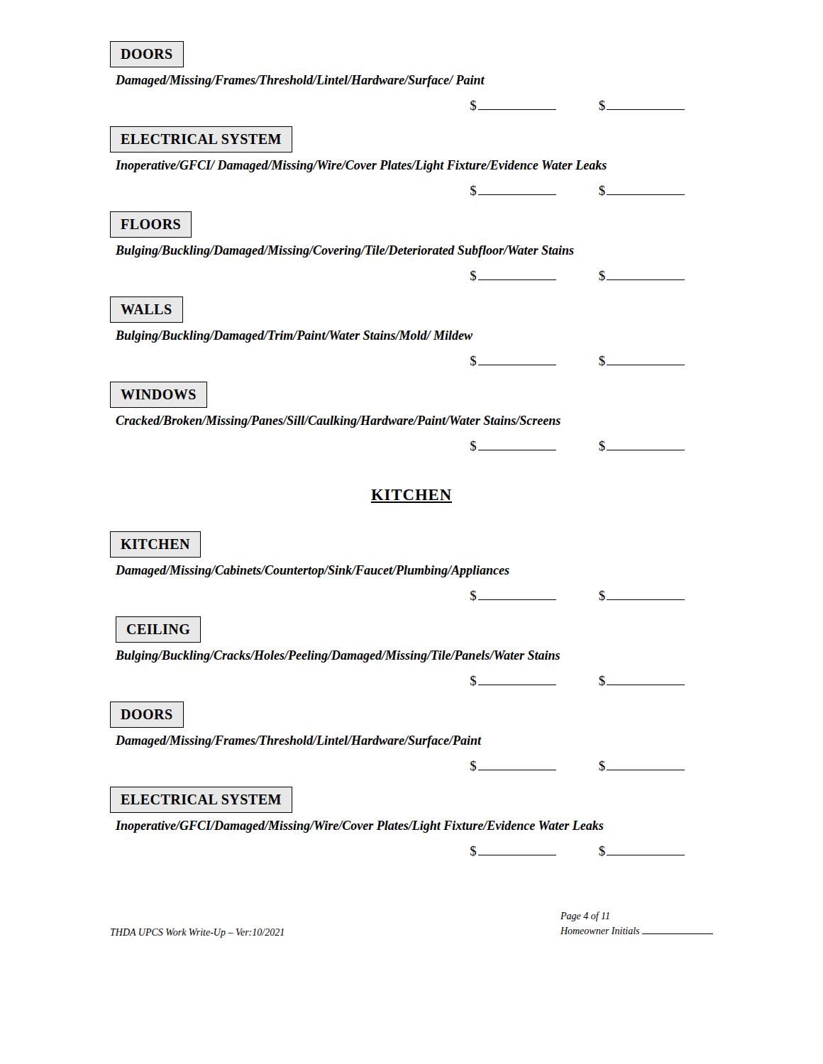DOORS
Damaged/Missing/Frames/Threshold/Lintel/Hardware/Surface/ Paint
$ $
ELECTRICAL SYSTEM
Inoperative/GFCI/ Damaged/Missing/Wire/Cover Plates/Light Fixture/Evidence Water Leaks
$ $
FLOORS
Bulging/Buckling/Damaged/Missing/Covering/Tile/Deteriorated Subfloor/Water Stains
$ $
WALLS
Bulging/Buckling/Damaged/Trim/Paint/Water Stains/Mold/ Mildew
$ $
WINDOWS
Cracked/Broken/Missing/Panes/Sill/Caulking/Hardware/Paint/Water Stains/Screens
$ $
KITCHEN
KITCHEN
Damaged/Missing/Cabinets/Countertop/Sink/Faucet/Plumbing/Appliances
$ $
CEILING
Bulging/Buckling/Cracks/Holes/Peeling/Damaged/Missing/Tile/Panels/Water Stains
$ $
DOORS
Damaged/Missing/Frames/Threshold/Lintel/Hardware/Surface/Paint
$ $
ELECTRICAL SYSTEM
Inoperative/GFCI/Damaged/Missing/Wire/Cover Plates/Light Fixture/Evidence Water Leaks
$ $
THDA UPCS Work Write-Up – Ver:10/2021
Page 4 of 11
Homeowner Initials